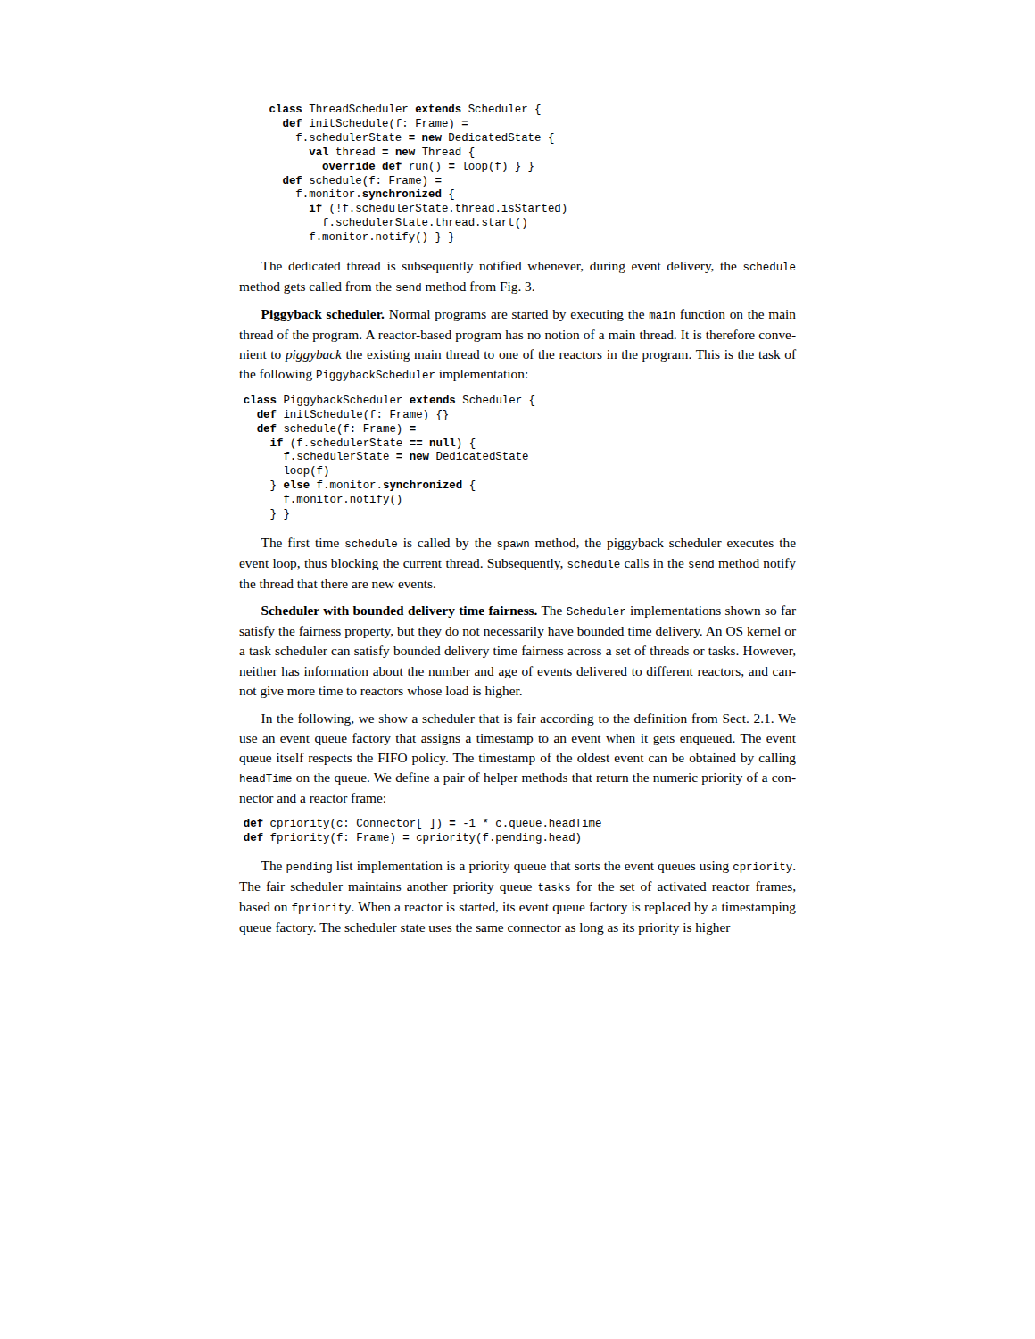class ThreadScheduler extends Scheduler {
  def initSchedule(f: Frame) =
    f.schedulerState = new DedicatedState {
      val thread = new Thread {
        override def run() = loop(f) } }
  def schedule(f: Frame) =
    f.monitor.synchronized {
      if (!f.schedulerState.thread.isStarted)
        f.schedulerState.thread.start()
      f.monitor.notify() } }
The dedicated thread is subsequently notified whenever, during event delivery, the schedule method gets called from the send method from Fig. 3.
Piggyback scheduler. Normal programs are started by executing the main function on the main thread of the program. A reactor-based program has no notion of a main thread. It is therefore convenient to piggyback the existing main thread to one of the reactors in the program. This is the task of the following PiggybackScheduler implementation:
class PiggybackScheduler extends Scheduler {
  def initSchedule(f: Frame) {}
  def schedule(f: Frame) =
    if (f.schedulerState == null) {
      f.schedulerState = new DedicatedState
      loop(f)
    } else f.monitor.synchronized {
      f.monitor.notify()
    } }
The first time schedule is called by the spawn method, the piggyback scheduler executes the event loop, thus blocking the current thread. Subsequently, schedule calls in the send method notify the thread that there are new events.
Scheduler with bounded delivery time fairness. The Scheduler implementations shown so far satisfy the fairness property, but they do not necessarily have bounded time delivery. An OS kernel or a task scheduler can satisfy bounded delivery time fairness across a set of threads or tasks. However, neither has information about the number and age of events delivered to different reactors, and cannot give more time to reactors whose load is higher.
In the following, we show a scheduler that is fair according to the definition from Sect. 2.1. We use an event queue factory that assigns a timestamp to an event when it gets enqueued. The event queue itself respects the FIFO policy. The timestamp of the oldest event can be obtained by calling headTime on the queue. We define a pair of helper methods that return the numeric priority of a connector and a reactor frame:
def cpriority(c: Connector[_]) = -1 * c.queue.headTime
def fpriority(f: Frame) = cpriority(f.pending.head)
The pending list implementation is a priority queue that sorts the event queues using cpriority. The fair scheduler maintains another priority queue tasks for the set of activated reactor frames, based on fpriority. When a reactor is started, its event queue factory is replaced by a timestamping queue factory. The scheduler state uses the same connector as long as its priority is higher